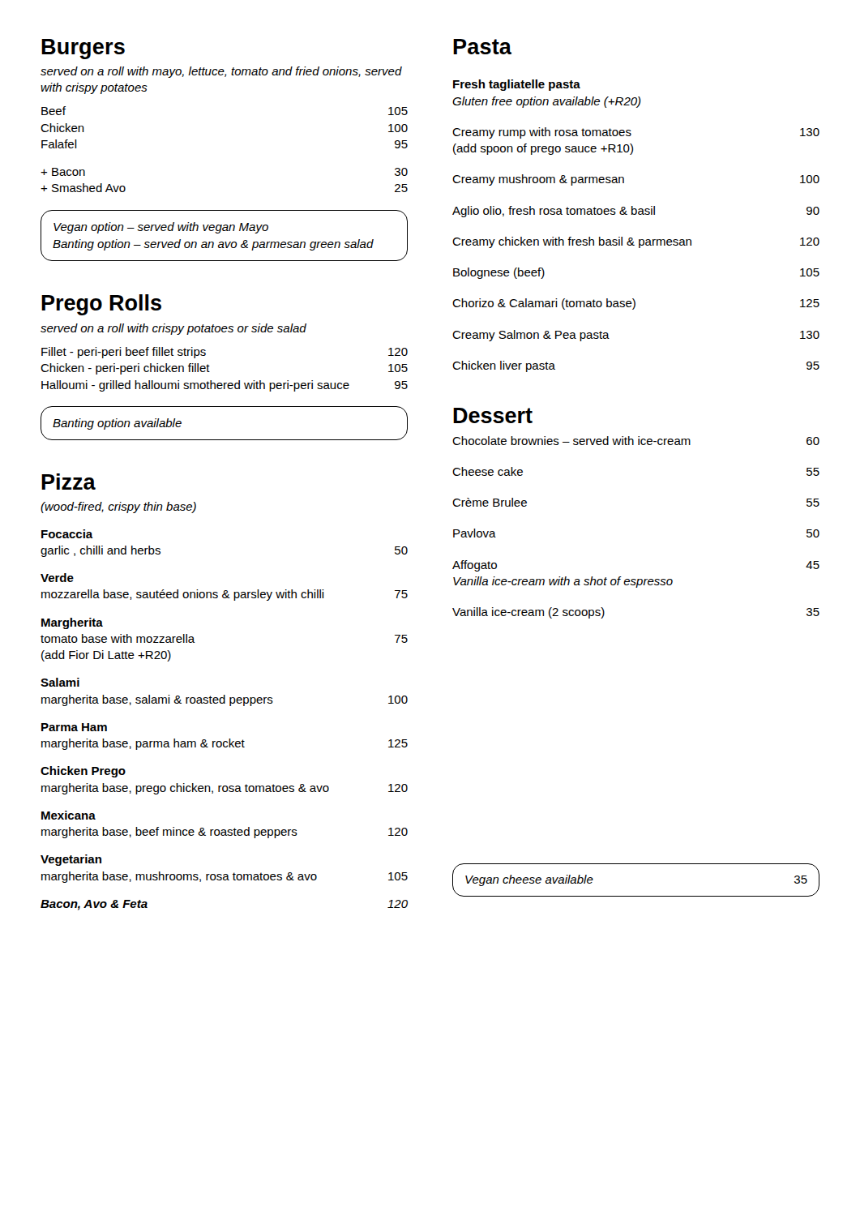Burgers
served on a roll with mayo, lettuce, tomato and fried onions, served with crispy potatoes
Beef 105
Chicken 100
Falafel 95
+ Bacon 30
+ Smashed Avo 25
Vegan option – served with vegan Mayo
Banting option – served on an avo & parmesan green salad
Prego Rolls
served on a roll with crispy potatoes or side salad
Fillet - peri-peri beef fillet strips 120
Chicken - peri-peri chicken fillet 105
Halloumi - grilled halloumi smothered with peri-peri sauce 95
Banting option available
Pizza
(wood-fired, crispy thin base)
Focaccia
garlic , chilli and herbs 50
Verde
mozzarella base, sautéed onions & parsley with chilli 75
Margherita
tomato base with mozzarella
(add Fior Di Latte +R20) 75
Salami
margherita base, salami & roasted peppers 100
Parma Ham
margherita base, parma ham & rocket 125
Chicken Prego
margherita base, prego chicken, rosa tomatoes & avo 120
Mexicana
margherita base, beef mince & roasted peppers 120
Vegetarian
margherita base, mushrooms, rosa tomatoes & avo 105
Bacon, Avo & Feta 120
Pasta
Fresh tagliatelle pasta
Gluten free option available (+R20)
Creamy rump with rosa tomatoes
(add spoon of prego sauce +R10) 130
Creamy mushroom & parmesan 100
Aglio olio, fresh rosa tomatoes & basil 90
Creamy chicken with fresh basil & parmesan 120
Bolognese (beef) 105
Chorizo & Calamari (tomato base) 125
Creamy Salmon & Pea pasta 130
Chicken liver pasta 95
Dessert
Chocolate brownies – served with ice-cream 60
Cheese cake 55
Crème Brulee 55
Pavlova 50
AffogatoVanilla ice-cream with a shot of espresso 45
Vanilla ice-cream (2 scoops) 35
Vegan cheese available 35